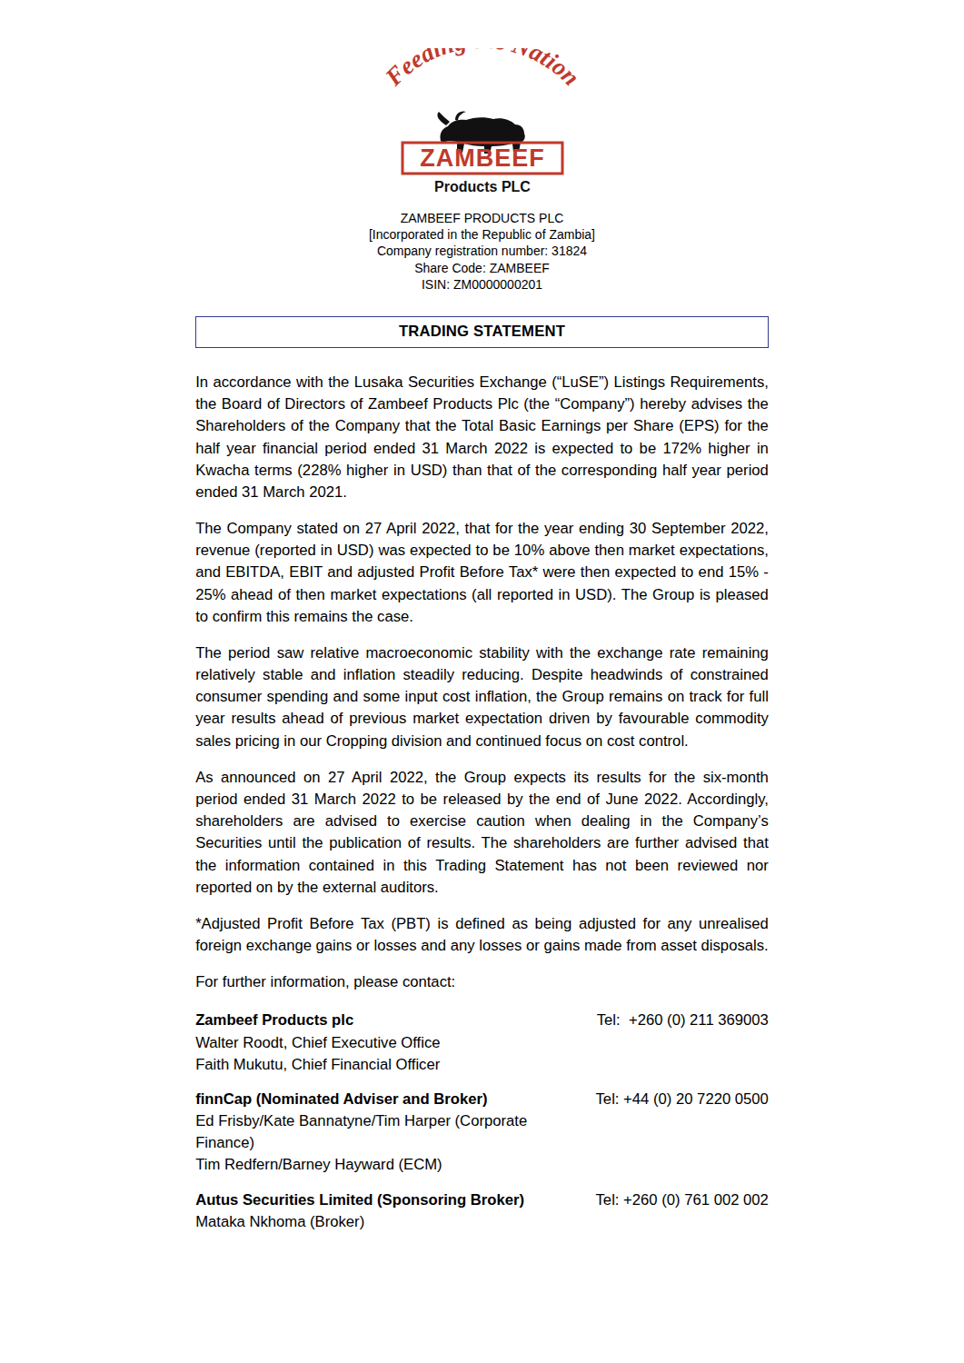Feeding the Nation ZAMBEEF Products PLC
ZAMBEEF PRODUCTS PLC
[Incorporated in the Republic of Zambia]
Company registration number: 31824
Share Code: ZAMBEEF
ISIN: ZM0000000201
TRADING STATEMENT
In accordance with the Lusaka Securities Exchange (“LuSE”) Listings Requirements, the Board of Directors of Zambeef Products Plc (the “Company”) hereby advises the Shareholders of the Company that the Total Basic Earnings per Share (EPS) for the half year financial period ended 31 March 2022 is expected to be 172% higher in Kwacha terms (228% higher in USD) than that of the corresponding half year period ended 31 March 2021.
The Company stated on 27 April 2022, that for the year ending 30 September 2022, revenue (reported in USD) was expected to be 10% above then market expectations, and EBITDA, EBIT and adjusted Profit Before Tax* were then expected to end 15% - 25% ahead of then market expectations (all reported in USD). The Group is pleased to confirm this remains the case.
The period saw relative macroeconomic stability with the exchange rate remaining relatively stable and inflation steadily reducing. Despite headwinds of constrained consumer spending and some input cost inflation, the Group remains on track for full year results ahead of previous market expectation driven by favourable commodity sales pricing in our Cropping division and continued focus on cost control.
As announced on 27 April 2022, the Group expects its results for the six-month period ended 31 March 2022 to be released by the end of June 2022. Accordingly, shareholders are advised to exercise caution when dealing in the Company’s Securities until the publication of results. The shareholders are further advised that the information contained in this Trading Statement has not been reviewed nor reported on by the external auditors.
*Adjusted Profit Before Tax (PBT) is defined as being adjusted for any unrealised foreign exchange gains or losses and any losses or gains made from asset disposals.
For further information, please contact:
| Zambeef Products plc Walter Roodt, Chief Executive Office Faith Mukutu, Chief Financial Officer | Tel: +260 (0) 211 369003 |
| finnCap (Nominated Adviser and Broker) Ed Frisby/Kate Bannatyne/Tim Harper (Corporate Finance) Tim Redfern/Barney Hayward (ECM) | Tel: +44 (0) 20 7220 0500 |
| Autus Securities Limited (Sponsoring Broker) Mataka Nkhoma (Broker) | Tel: +260 (0) 761 002 002 |